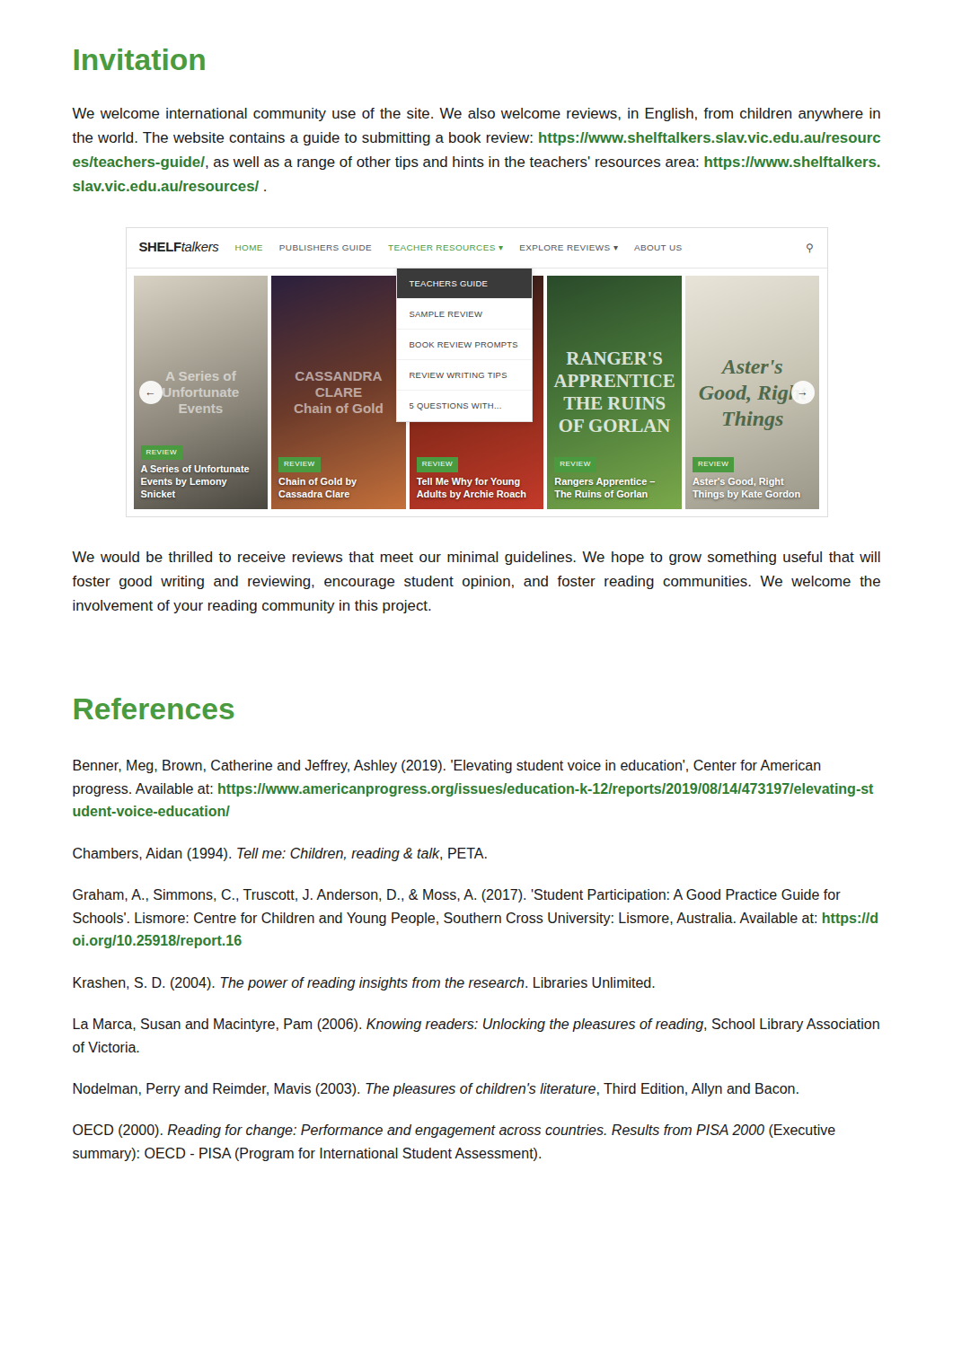Invitation
We welcome international community use of the site. We also welcome reviews, in English, from children anywhere in the world. The website contains a guide to submitting a book review: https://www.shelftalkers.slav.vic.edu.au/resources/teachers-guide/, as well as a range of other tips and hints in the teachers' resources area: https://www.shelftalkers.slav.vic.edu.au/resources/ .
SHELFtalkers HOME PUBLISHERS GUIDE TEACHER RESOURCES ▾ EXPLORE REVIEWS ▾ ABOUT US ⚲
TEACHERS GUIDE
SAMPLE REVIEW
BOOK REVIEW PROMPTS
REVIEW WRITING TIPS
5 QUESTIONS WITH...
←
A Series of Unfortunate Events
Review
A Series of Unfortunate Events by Lemony Snicket
CASSANDRA CLARE
Chain of Gold
Review
Chain of Gold by Cassadra Clare
TELL ME WHY
ARCHIE ROACH
Review
Tell Me Why for Young Adults by Archie Roach
RANGER'S APPRENTICE
THE RUINS OF GORLAN
Review
Rangers Apprentice – The Ruins of Gorlan
Aster's Good, Right Things
Review
Aster's Good, Right Things by Kate Gordon
→
We would be thrilled to receive reviews that meet our minimal guidelines. We hope to grow something useful that will foster good writing and reviewing, encourage student opinion, and foster reading communities. We welcome the involvement of your reading community in this project.
References
Benner, Meg, Brown, Catherine and Jeffrey, Ashley (2019). 'Elevating student voice in education', Center for American progress. Available at: https://www.americanprogress.org/issues/education-k-12/reports/2019/08/14/473197/elevating-student-voice-education/
Chambers, Aidan (1994). Tell me: Children, reading & talk, PETA.
Graham, A., Simmons, C., Truscott, J. Anderson, D., & Moss, A. (2017). 'Student Participation: A Good Practice Guide for Schools'. Lismore: Centre for Children and Young People, Southern Cross University: Lismore, Australia. Available at: https://doi.org/10.25918/report.16
Krashen, S. D. (2004). The power of reading insights from the research. Libraries Unlimited.
La Marca, Susan and Macintyre, Pam (2006). Knowing readers: Unlocking the pleasures of reading, School Library Association of Victoria.
Nodelman, Perry and Reimder, Mavis (2003). The pleasures of children's literature, Third Edition, Allyn and Bacon.
OECD (2000). Reading for change: Performance and engagement across countries. Results from PISA 2000 (Executive summary): OECD - PISA (Program for International Student Assessment).